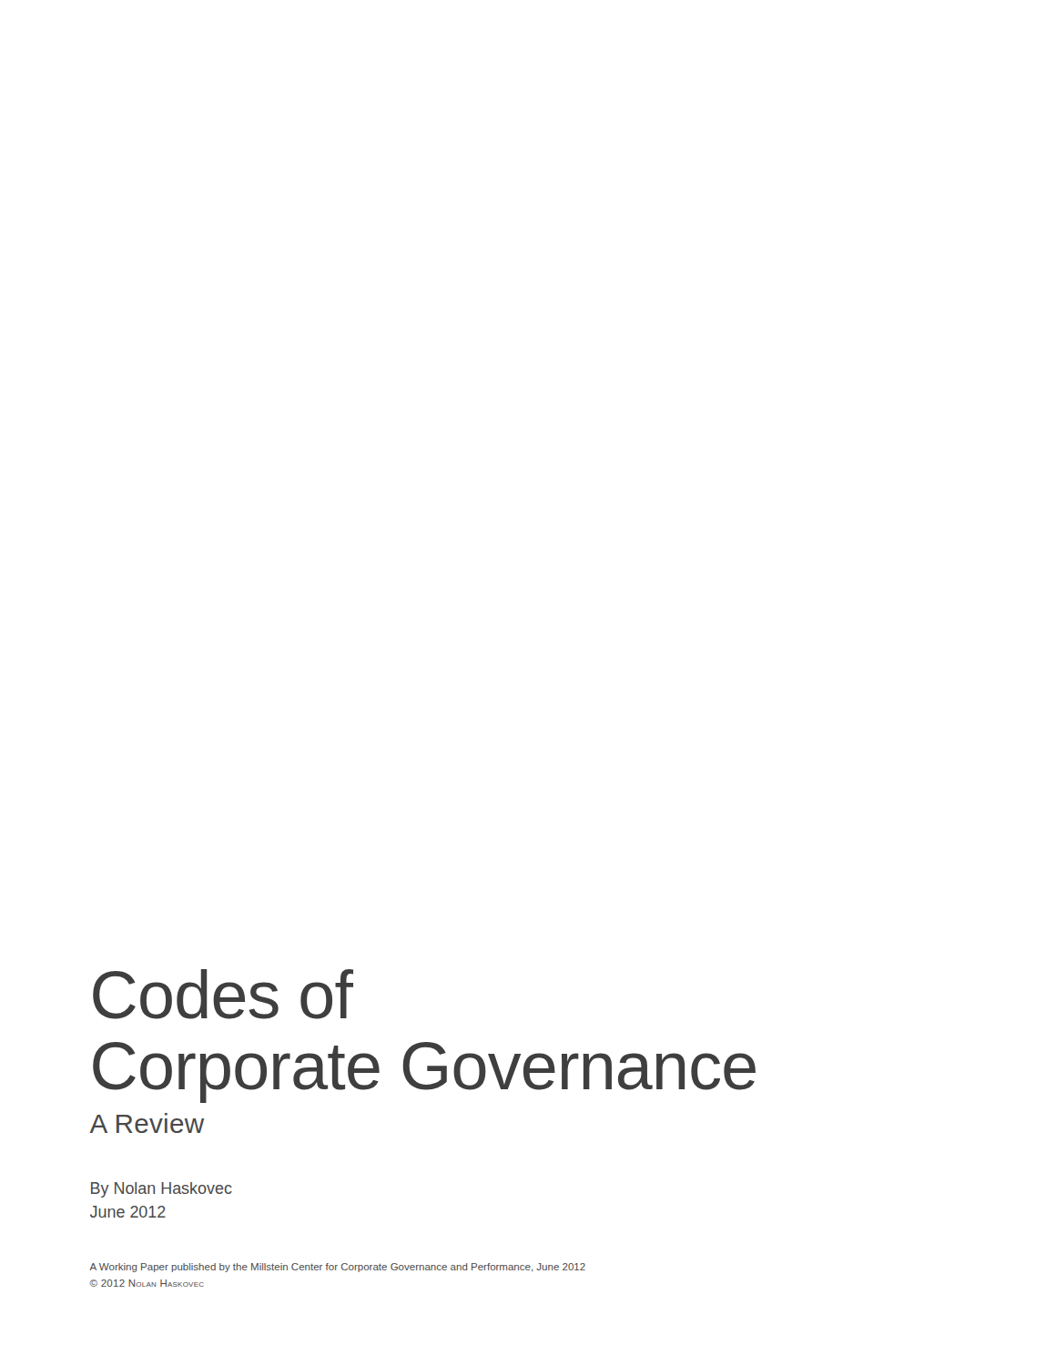Codes of Corporate Governance
A Review
By Nolan Haskovec June 2012
A Working Paper published by the Millstein Center for Corporate Governance and Performance, June 2012
© 2012 Nolan Haskovec